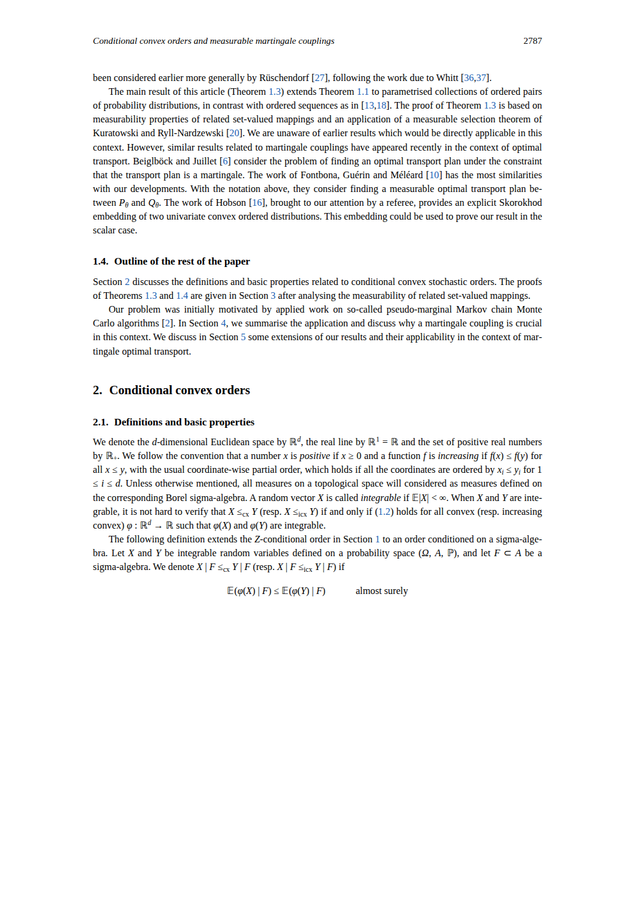Conditional convex orders and measurable martingale couplings 2787
been considered earlier more generally by Rüschendorf [27], following the work due to Whitt [36,37].
The main result of this article (Theorem 1.3) extends Theorem 1.1 to parametrised collections of ordered pairs of probability distributions, in contrast with ordered sequences as in [13,18]. The proof of Theorem 1.3 is based on measurability properties of related set-valued mappings and an application of a measurable selection theorem of Kuratowski and Ryll-Nardzewski [20]. We are unaware of earlier results which would be directly applicable in this context. However, similar results related to martingale couplings have appeared recently in the context of optimal transport. Beiglböck and Juillet [6] consider the problem of finding an optimal transport plan under the constraint that the transport plan is a martingale. The work of Fontbona, Guérin and Méléard [10] has the most similarities with our developments. With the notation above, they consider finding a measurable optimal transport plan between Pθ and Qθ. The work of Hobson [16], brought to our attention by a referee, provides an explicit Skorokhod embedding of two univariate convex ordered distributions. This embedding could be used to prove our result in the scalar case.
1.4. Outline of the rest of the paper
Section 2 discusses the definitions and basic properties related to conditional convex stochastic orders. The proofs of Theorems 1.3 and 1.4 are given in Section 3 after analysing the measurability of related set-valued mappings.
Our problem was initially motivated by applied work on so-called pseudo-marginal Markov chain Monte Carlo algorithms [2]. In Section 4, we summarise the application and discuss why a martingale coupling is crucial in this context. We discuss in Section 5 some extensions of our results and their applicability in the context of martingale optimal transport.
2. Conditional convex orders
2.1. Definitions and basic properties
We denote the d-dimensional Euclidean space by ℝd, the real line by ℝ1 = ℝ and the set of positive real numbers by ℝ+. We follow the convention that a number x is positive if x ≥ 0 and a function f is increasing if f(x) ≤ f(y) for all x ≤ y, with the usual coordinate-wise partial order, which holds if all the coordinates are ordered by xi ≤ yi for 1 ≤ i ≤ d. Unless otherwise mentioned, all measures on a topological space will considered as measures defined on the corresponding Borel sigma-algebra. A random vector X is called integrable if 𝔼|X| < ∞. When X and Y are integrable, it is not hard to verify that X ≤cx Y (resp. X ≤icx Y) if and only if (1.2) holds for all convex (resp. increasing convex) φ : ℝd → ℝ such that φ(X) and φ(Y) are integrable.
The following definition extends the Z-conditional order in Section 1 to an order conditioned on a sigma-algebra. Let X and Y be integrable random variables defined on a probability space (Ω, A, ℙ), and let F ⊂ A be a sigma-algebra. We denote X | F ≤cx Y | F (resp. X | F ≤icx Y | F) if
𝔼(φ(X) | F) ≤ 𝔼(φ(Y) | F) almost surely